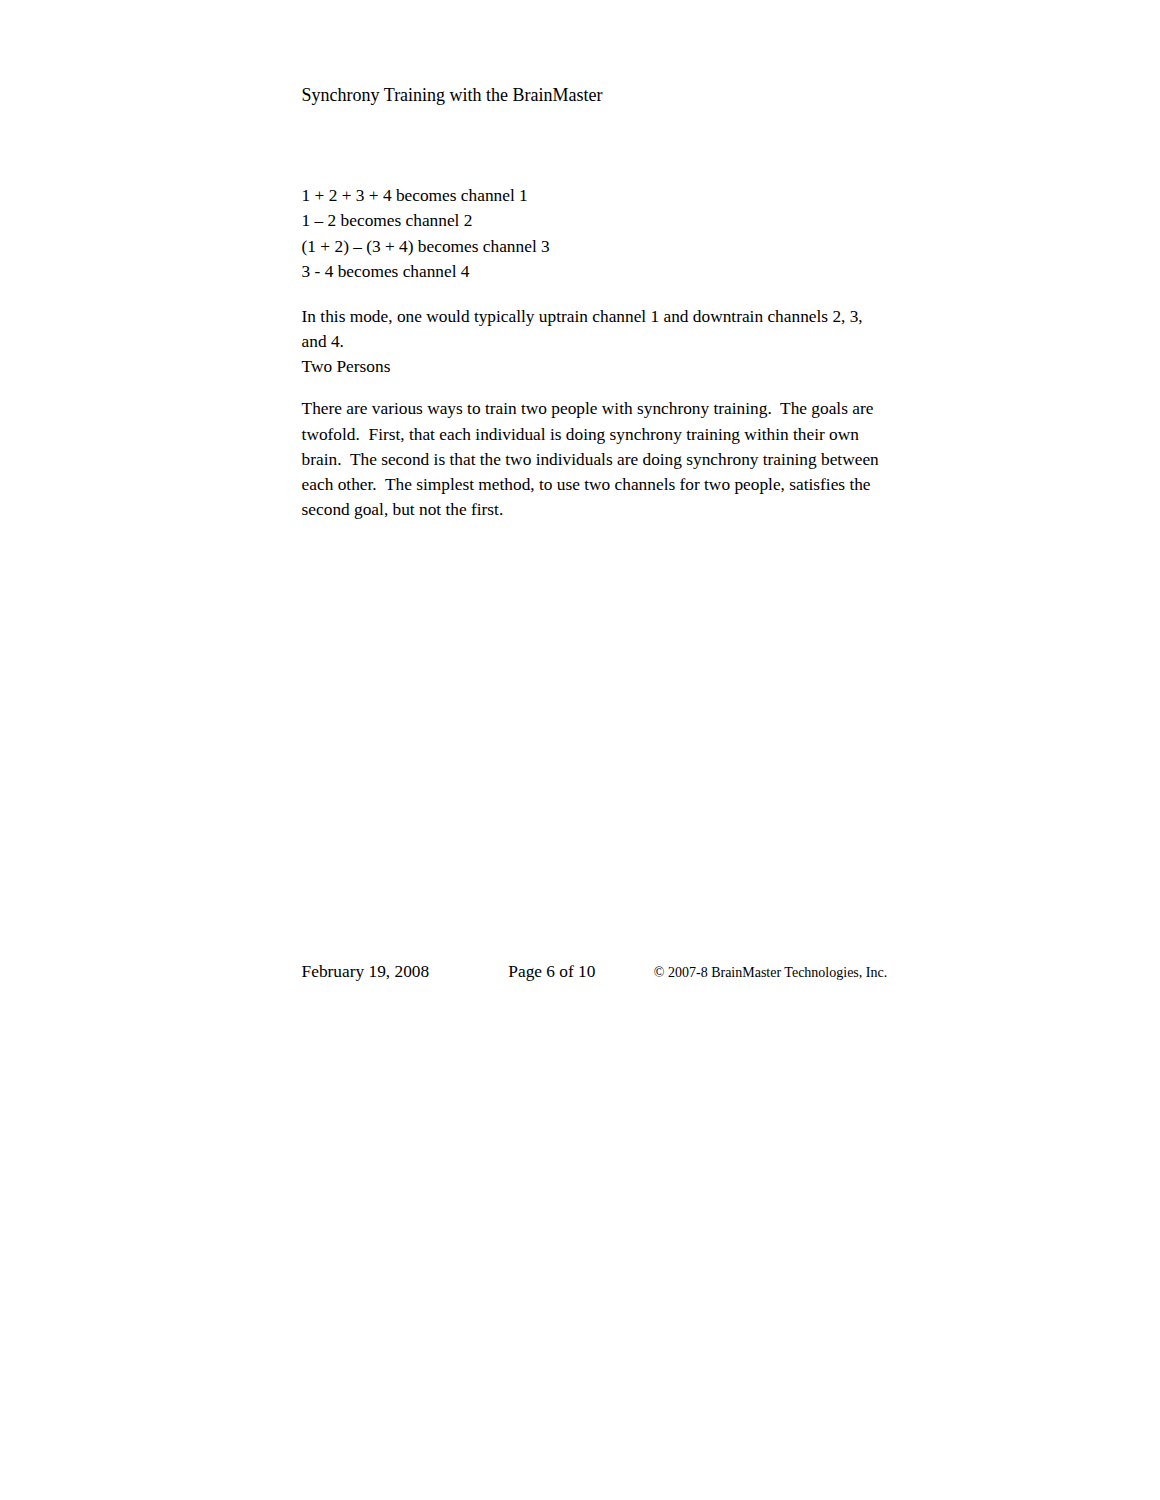Synchrony Training with the BrainMaster
1 + 2 + 3 + 4 becomes channel 1
1 – 2 becomes channel 2
(1 + 2) – (3 + 4) becomes channel 3
3 - 4 becomes channel 4
In this mode, one would typically uptrain channel 1 and downtrain channels 2, 3, and 4.
Two Persons
There are various ways to train two people with synchrony training. The goals are twofold. First, that each individual is doing synchrony training within their own brain. The second is that the two individuals are doing synchrony training between each other. The simplest method, to use two channels for two people, satisfies the second goal, but not the first.
February 19, 2008 Page 6 of 10 © 2007-8 BrainMaster Technologies, Inc.